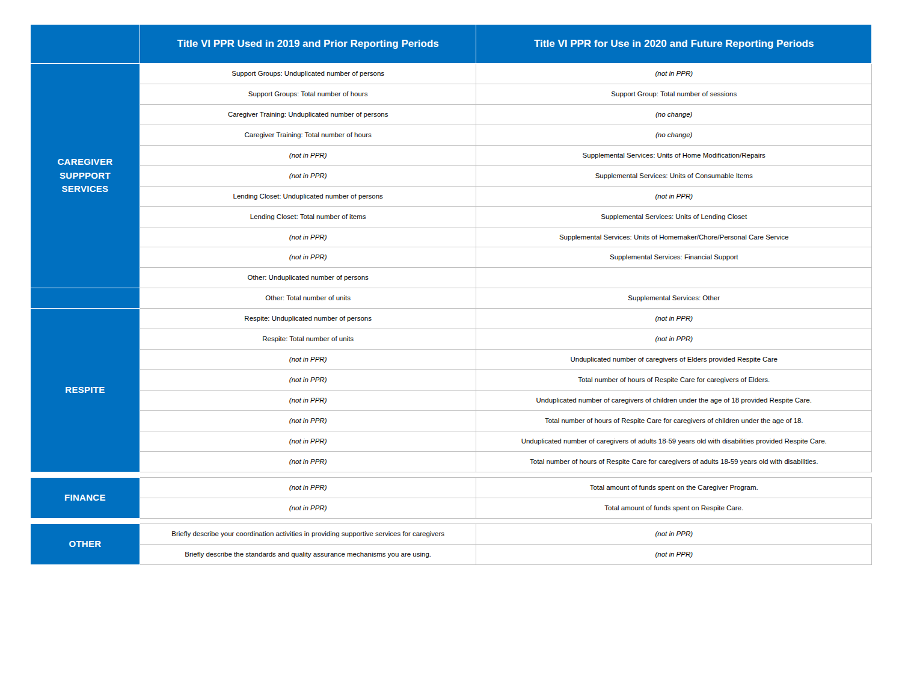| | Title VI PPR Used in 2019 and Prior Reporting Periods | Title VI PPR for Use in 2020 and Future Reporting Periods |
| --- | --- | --- |
| CAREGIVER SUPPPORT SERVICES | Support Groups: Unduplicated number of persons | (not in PPR) |
| Support Groups: Total number of hours | Support Group: Total number of sessions |
| Caregiver Training: Unduplicated number of persons | (no change) |
| Caregiver Training: Total number of hours | (no change) |
| (not in PPR) | Supplemental Services: Units of Home Modification/Repairs |
| (not in PPR) | Supplemental Services: Units of Consumable Items |
| Lending Closet: Unduplicated number of persons | (not in PPR) |
| Lending Closet: Total number of items | Supplemental Services: Units of Lending Closet |
| (not in PPR) | Supplemental Services: Units of Homemaker/Chore/Personal Care Service |
| (not in PPR) | Supplemental Services: Financial Support |
| Other: Unduplicated number of persons | |
| | Other: Total number of units | Supplemental Services: Other |
| RESPITE | Respite: Unduplicated number of persons | (not in PPR) |
| Respite: Total number of units | (not in PPR) |
| (not in PPR) | Unduplicated number of caregivers of Elders provided Respite Care |
| (not in PPR) | Total number of hours of Respite Care for caregivers of Elders. |
| (not in PPR) | Unduplicated number of caregivers of children under the age of 18 provided Respite Care. |
| (not in PPR) | Total number of hours of Respite Care for caregivers of children under the age of 18. |
| (not in PPR) | Unduplicated number of caregivers of adults 18-59 years old with disabilities provided Respite Care. |
| (not in PPR) | Total number of hours of Respite Care for caregivers of adults 18-59 years old with disabilities. |
| FINANCE | (not in PPR) | Total amount of funds spent on the Caregiver Program. |
| (not in PPR) | Total amount of funds spent on Respite Care. |
| OTHER | Briefly describe your coordination activities in providing supportive services for caregivers | (not in PPR) |
| Briefly describe the standards and quality assurance mechanisms you are using. | (not in PPR) |